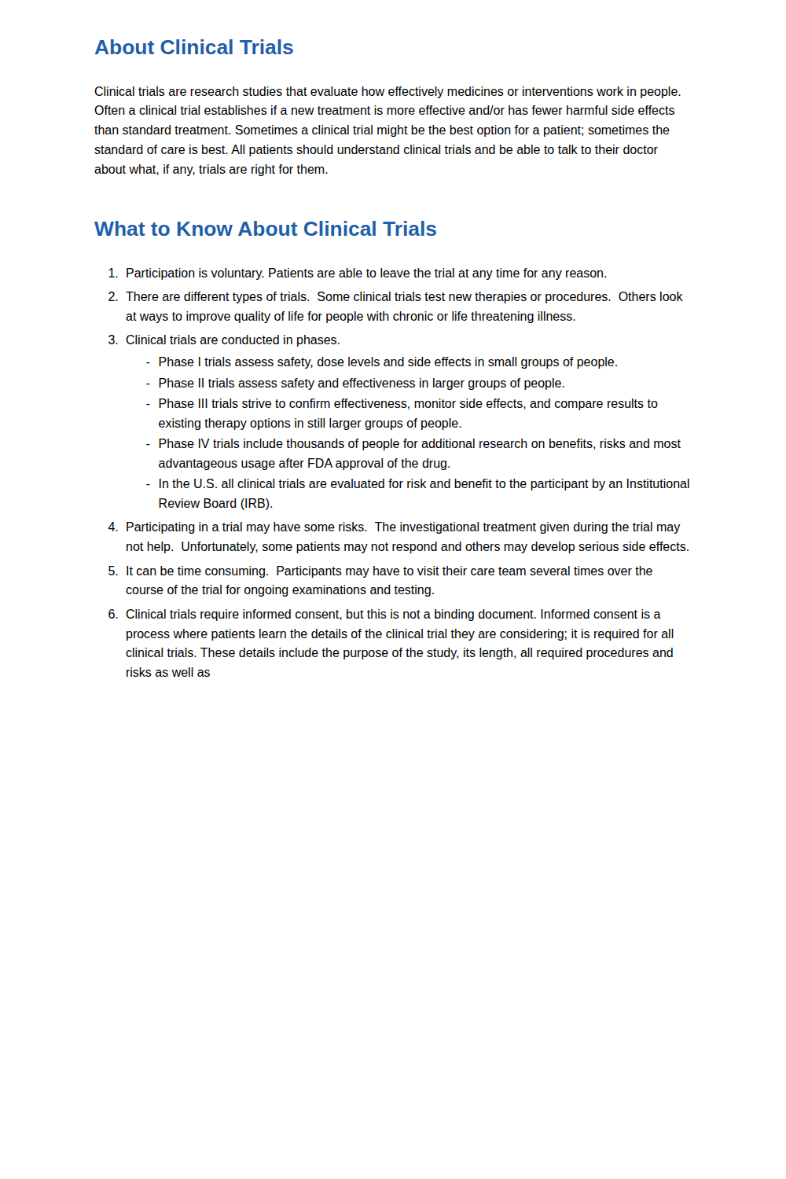About Clinical Trials
Clinical trials are research studies that evaluate how effectively medicines or interventions work in people. Often a clinical trial establishes if a new treatment is more effective and/or has fewer harmful side effects than standard treatment. Sometimes a clinical trial might be the best option for a patient; sometimes the standard of care is best. All patients should understand clinical trials and be able to talk to their doctor about what, if any, trials are right for them.
What to Know About Clinical Trials
Participation is voluntary. Patients are able to leave the trial at any time for any reason.
There are different types of trials. Some clinical trials test new therapies or procedures. Others look at ways to improve quality of life for people with chronic or life threatening illness.
Clinical trials are conducted in phases.
Phase I trials assess safety, dose levels and side effects in small groups of people.
Phase II trials assess safety and effectiveness in larger groups of people.
Phase III trials strive to confirm effectiveness, monitor side effects, and compare results to existing therapy options in still larger groups of people.
Phase IV trials include thousands of people for additional research on benefits, risks and most advantageous usage after FDA approval of the drug.
In the U.S. all clinical trials are evaluated for risk and benefit to the participant by an Institutional Review Board (IRB).
Participating in a trial may have some risks. The investigational treatment given during the trial may not help. Unfortunately, some patients may not respond and others may develop serious side effects.
It can be time consuming. Participants may have to visit their care team several times over the course of the trial for ongoing examinations and testing.
Clinical trials require informed consent, but this is not a binding document. Informed consent is a process where patients learn the details of the clinical trial they are considering; it is required for all clinical trials. These details include the purpose of the study, its length, all required procedures and risks as well as